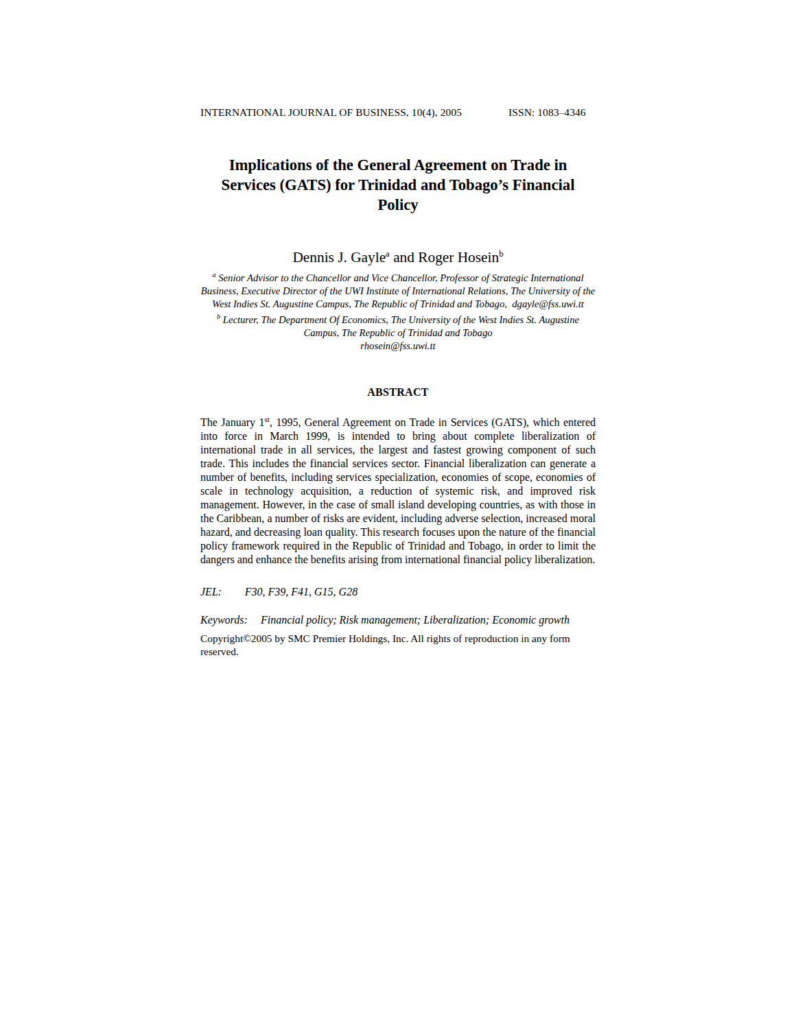INTERNATIONAL JOURNAL OF BUSINESS, 10(4), 2005 ISSN: 1083–4346
Implications of the General Agreement on Trade in Services (GATS) for Trinidad and Tobago’s Financial Policy
Dennis J. Gaylea and Roger Hoseinb
a Senior Advisor to the Chancellor and Vice Chancellor, Professor of Strategic International Business, Executive Director of the UWI Institute of International Relations, The University of the West Indies St. Augustine Campus, The Republic of Trinidad and Tobago, dgayle@fss.uwi.tt
b Lecturer, The Department Of Economics, The University of the West Indies St. Augustine Campus, The Republic of Trinidad and Tobago
rhosein@fss.uwi.tt
ABSTRACT
The January 1st, 1995, General Agreement on Trade in Services (GATS), which entered into force in March 1999, is intended to bring about complete liberalization of international trade in all services, the largest and fastest growing component of such trade. This includes the financial services sector. Financial liberalization can generate a number of benefits, including services specialization, economies of scope, economies of scale in technology acquisition, a reduction of systemic risk, and improved risk management. However, in the case of small island developing countries, as with those in the Caribbean, a number of risks are evident, including adverse selection, increased moral hazard, and decreasing loan quality. This research focuses upon the nature of the financial policy framework required in the Republic of Trinidad and Tobago, in order to limit the dangers and enhance the benefits arising from international financial policy liberalization.
JEL: F30, F39, F41, G15, G28
Keywords: Financial policy; Risk management; Liberalization; Economic growth
Copyright©2005 by SMC Premier Holdings, Inc. All rights of reproduction in any form reserved.